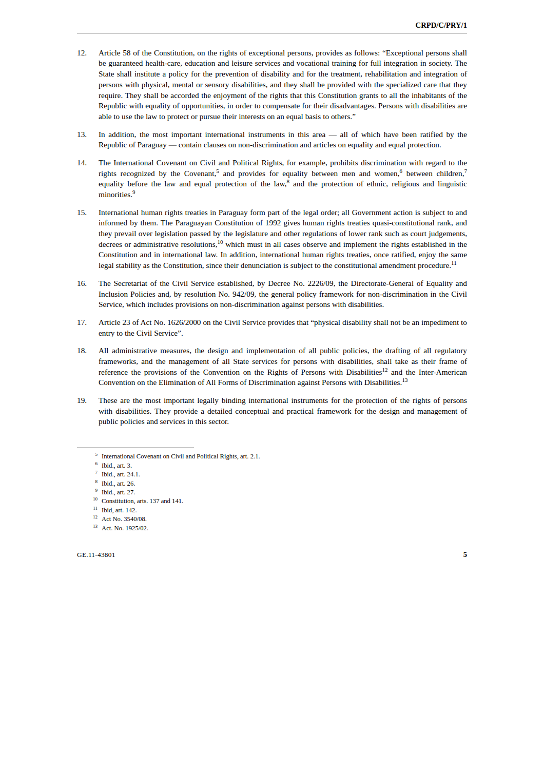CRPD/C/PRY/1
12.
Article 58 of the Constitution, on the rights of exceptional persons, provides as follows: “Exceptional persons shall be guaranteed health-care, education and leisure services and vocational training for full integration in society. The State shall institute a policy for the prevention of disability and for the treatment, rehabilitation and integration of persons with physical, mental or sensory disabilities, and they shall be provided with the specialized care that they require. They shall be accorded the enjoyment of the rights that this Constitution grants to all the inhabitants of the Republic with equality of opportunities, in order to compensate for their disadvantages. Persons with disabilities are able to use the law to protect or pursue their interests on an equal basis to others.”
13.
In addition, the most important international instruments in this area — all of which have been ratified by the Republic of Paraguay — contain clauses on non-discrimination and articles on equality and equal protection.
14.
The International Covenant on Civil and Political Rights, for example, prohibits discrimination with regard to the rights recognized by the Covenant,5 and provides for equality between men and women,6 between children,7 equality before the law and equal protection of the law,8 and the protection of ethnic, religious and linguistic minorities.9
15.
International human rights treaties in Paraguay form part of the legal order; all Government action is subject to and informed by them. The Paraguayan Constitution of 1992 gives human rights treaties quasi-constitutional rank, and they prevail over legislation passed by the legislature and other regulations of lower rank such as court judgements, decrees or administrative resolutions,10 which must in all cases observe and implement the rights established in the Constitution and in international law. In addition, international human rights treaties, once ratified, enjoy the same legal stability as the Constitution, since their denunciation is subject to the constitutional amendment procedure.11
16.
The Secretariat of the Civil Service established, by Decree No. 2226/09, the Directorate-General of Equality and Inclusion Policies and, by resolution No. 942/09, the general policy framework for non-discrimination in the Civil Service, which includes provisions on non-discrimination against persons with disabilities.
17.
Article 23 of Act No. 1626/2000 on the Civil Service provides that “physical disability shall not be an impediment to entry to the Civil Service”.
18.
All administrative measures, the design and implementation of all public policies, the drafting of all regulatory frameworks, and the management of all State services for persons with disabilities, shall take as their frame of reference the provisions of the Convention on the Rights of Persons with Disabilities12 and the Inter-American Convention on the Elimination of All Forms of Discrimination against Persons with Disabilities.13
19.
These are the most important legally binding international instruments for the protection of the rights of persons with disabilities. They provide a detailed conceptual and practical framework for the design and management of public policies and services in this sector.
5
International Covenant on Civil and Political Rights, art. 2.1.
6
Ibid., art. 3.
7
Ibid., art. 24.1.
8
Ibid., art. 26.
9
Ibid., art. 27.
10
Constitution, arts. 137 and 141.
11
Ibid, art. 142.
12
Act No. 3540/08.
13
Act. No. 1925/02.
GE.11-43801
5